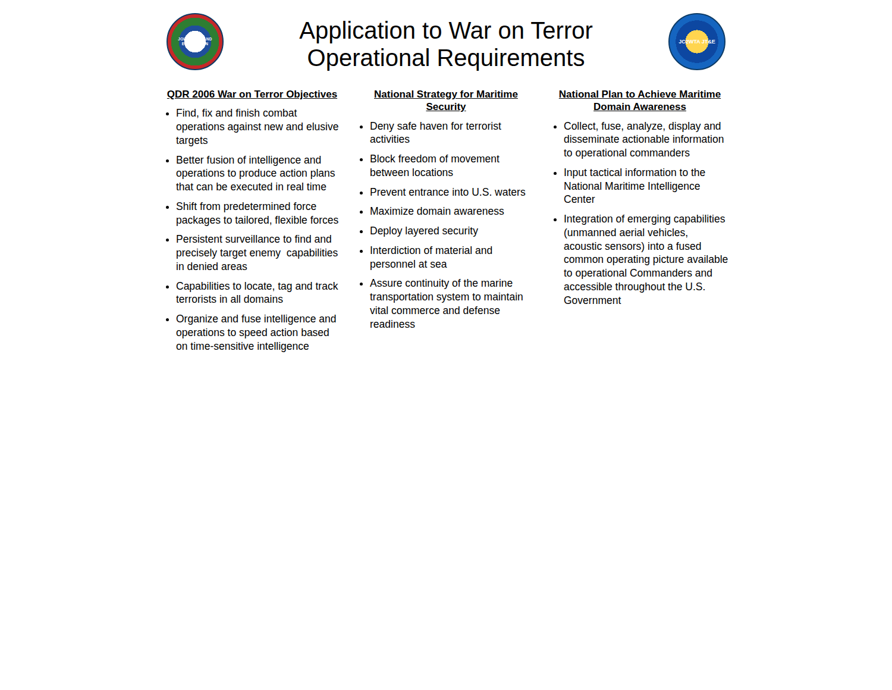Application to War on Terror
Operational Requirements
QDR 2006 War on Terror Objectives
Find, fix and finish combat operations against new and elusive targets
Better fusion of intelligence and operations to produce action plans that can be executed in real time
Shift from predetermined force packages to tailored, flexible forces
Persistent surveillance to find and precisely target enemy capabilities in denied areas
Capabilities to locate, tag and track terrorists in all domains
Organize and fuse intelligence and operations to speed action based on time-sensitive intelligence
National Strategy for Maritime Security
Deny safe haven for terrorist activities
Block freedom of movement between locations
Prevent entrance into U.S. waters
Maximize domain awareness
Deploy layered security
Interdiction of material and personnel at sea
Assure continuity of the marine transportation system to maintain vital commerce and defense readiness
National Plan to Achieve Maritime Domain Awareness
Collect, fuse, analyze, display and disseminate actionable information to operational commanders
Input tactical information to the National Maritime Intelligence Center
Integration of emerging capabilities (unmanned aerial vehicles, acoustic sensors) into a fused common operating picture available to operational Commanders and accessible throughout the U.S. Government